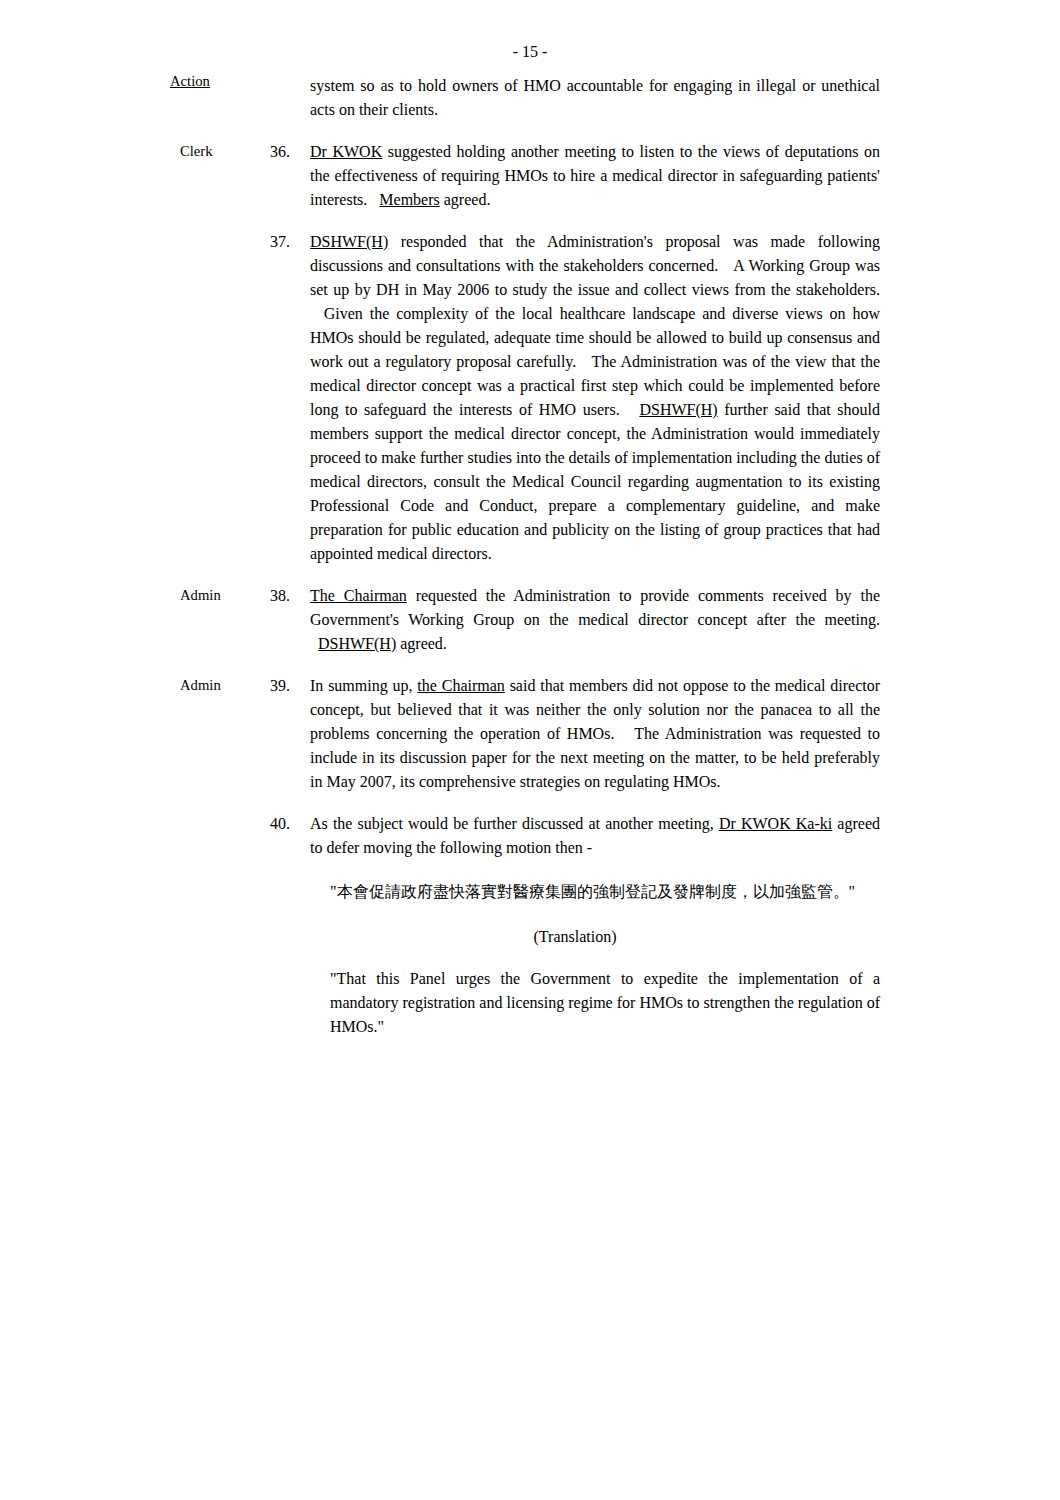Action
- 15 -
system so as to hold owners of HMO accountable for engaging in illegal or unethical acts on their clients.
Clerk
36.
Dr KWOK suggested holding another meeting to listen to the views of deputations on the effectiveness of requiring HMOs to hire a medical director in safeguarding patients' interests. Members agreed.
37.
DSHWF(H) responded that the Administration's proposal was made following discussions and consultations with the stakeholders concerned. A Working Group was set up by DH in May 2006 to study the issue and collect views from the stakeholders. Given the complexity of the local healthcare landscape and diverse views on how HMOs should be regulated, adequate time should be allowed to build up consensus and work out a regulatory proposal carefully. The Administration was of the view that the medical director concept was a practical first step which could be implemented before long to safeguard the interests of HMO users. DSHWF(H) further said that should members support the medical director concept, the Administration would immediately proceed to make further studies into the details of implementation including the duties of medical directors, consult the Medical Council regarding augmentation to its existing Professional Code and Conduct, prepare a complementary guideline, and make preparation for public education and publicity on the listing of group practices that had appointed medical directors.
Admin
38.
The Chairman requested the Administration to provide comments received by the Government's Working Group on the medical director concept after the meeting. DSHWF(H) agreed.
Admin
39.
In summing up, the Chairman said that members did not oppose to the medical director concept, but believed that it was neither the only solution nor the panacea to all the problems concerning the operation of HMOs. The Administration was requested to include in its discussion paper for the next meeting on the matter, to be held preferably in May 2007, its comprehensive strategies on regulating HMOs.
40.
As the subject would be further discussed at another meeting, Dr KWOK Ka-ki agreed to defer moving the following motion then -
"本會促請政府盡快落實對醫療集團的強制登記及發牌制度，以加強監管。"
(Translation)
"That this Panel urges the Government to expedite the implementation of a mandatory registration and licensing regime for HMOs to strengthen the regulation of HMOs."